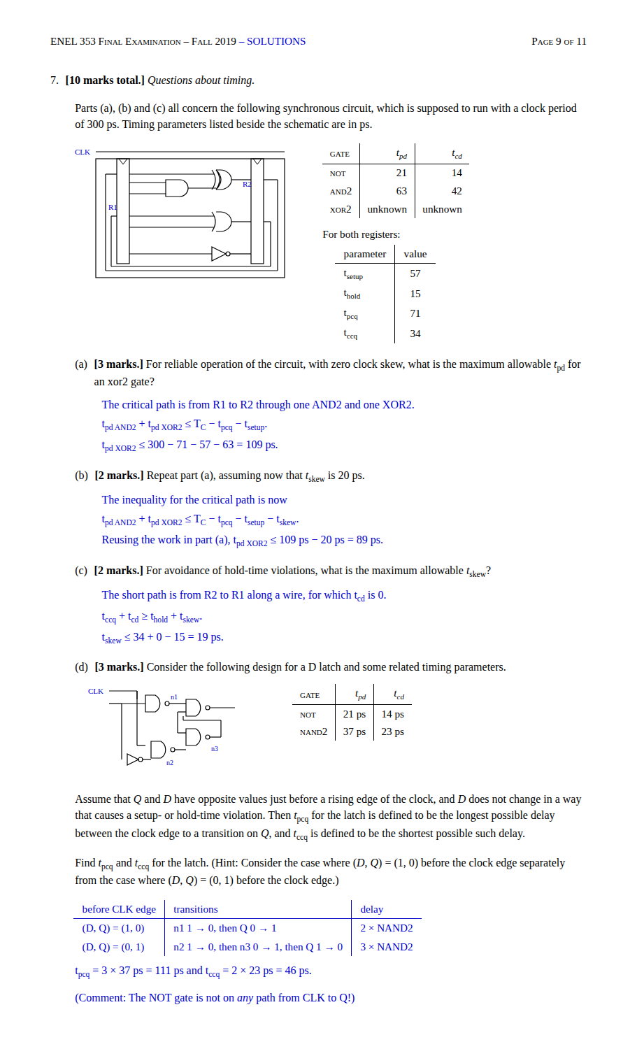ENEL 353 Final Examination – Fall 2019 – SOLUTIONS
Page 9 of 11
7.
[10 marks total.] Questions about timing.
Parts (a), (b) and (c) all concern the following synchronous circuit, which is supposed to run with a clock period of 300 ps. Timing parameters listed beside the schematic are in ps.
CLK R1 R2
| gate | t pd | t cd |
| --- | --- | --- |
| not | 21 | 14 |
| and2 | 63 | 42 |
| xor2 | unknown | unknown |
For both registers:
| parameter | value |
| --- | --- |
| t setup | 57 |
| t hold | 15 |
| t pcq | 71 |
| t ccq | 34 |
(a)
[3 marks.] For reliable operation of the circuit, with zero clock skew, what is the maximum allowable tpd for an xor2 gate?
The critical path is from R1 to R2 through one AND2 and one XOR2.
tpd AND2 + tpd XOR2 ≤ TC − tpcq − tsetup.
tpd XOR2 ≤ 300 − 71 − 57 − 63 = 109 ps.
(b)
[2 marks.] Repeat part (a), assuming now that tskew is 20 ps.
The inequality for the critical path is now
tpd AND2 + tpd XOR2 ≤ TC − tpcq − tsetup − tskew.
Reusing the work in part (a), tpd XOR2 ≤ 109 ps − 20 ps = 89 ps.
(c)
[2 marks.] For avoidance of hold-time violations, what is the maximum allowable tskew?
The short path is from R2 to R1 along a wire, for which tcd is 0.
tccq + tcd ≥ thold + tskew.
tskew ≤ 34 + 0 − 15 = 19 ps.
(d)
[3 marks.] Consider the following design for a D latch and some related timing parameters.
CLK D n1 Q n2 n3
| gate | t pd | t cd |
| --- | --- | --- |
| not | 21 ps | 14 ps |
| nand2 | 37 ps | 23 ps |
Assume that Q and D have opposite values just before a rising edge of the clock, and D does not change in a way that causes a setup- or hold-time violation. Then tpcq for the latch is defined to be the longest possible delay between the clock edge to a transition on Q, and tccq is defined to be the shortest possible such delay.
Find tpcq and tccq for the latch. (Hint: Consider the case where (D, Q) = (1, 0) before the clock edge separately from the case where (D, Q) = (0, 1) before the clock edge.)
| before CLK edge | transitions | delay |
| --- | --- | --- |
| (D, Q) = (1, 0) | n1 1 → 0, then Q 0 → 1 | 2 × NAND2 |
| (D, Q) = (0, 1) | n2 1 → 0, then n3 0 → 1, then Q 1 → 0 | 3 × NAND2 |
tpcq = 3 × 37 ps = 111 ps and tccq = 2 × 23 ps = 46 ps.
(Comment: The NOT gate is not on any path from CLK to Q!)